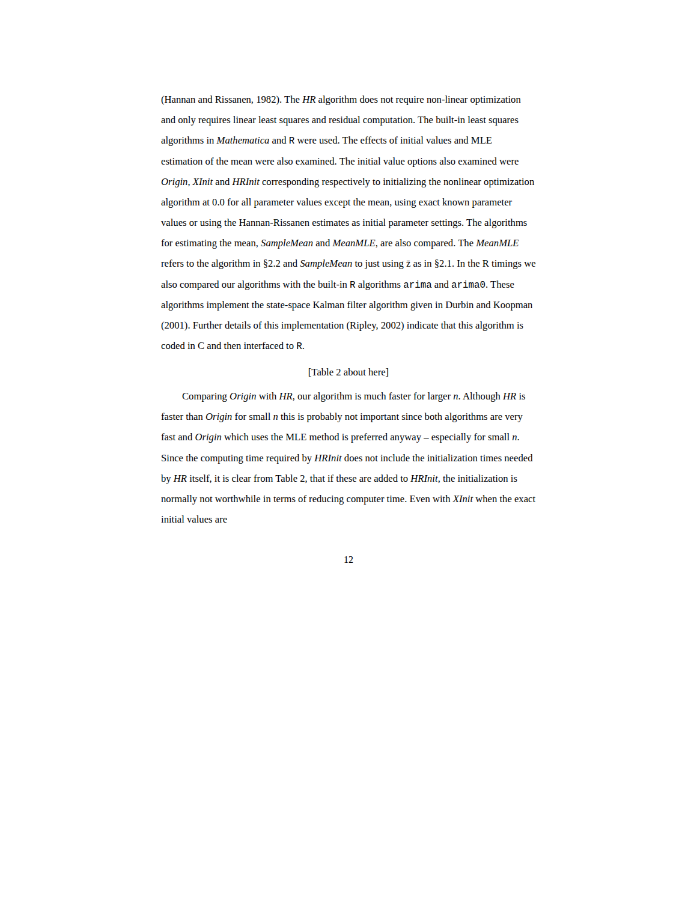(Hannan and Rissanen, 1982). The HR algorithm does not require non-linear optimization and only requires linear least squares and residual computation. The built-in least squares algorithms in Mathematica and R were used. The effects of initial values and MLE estimation of the mean were also examined. The initial value options also examined were Origin, XInit and HRInit corresponding respectively to initializing the nonlinear optimization algorithm at 0.0 for all parameter values except the mean, using exact known parameter values or using the Hannan-Rissanen estimates as initial parameter settings. The algorithms for estimating the mean, SampleMean and MeanMLE, are also compared. The MeanMLE refers to the algorithm in §2.2 and SampleMean to just using z̄ as in §2.1. In the R timings we also compared our algorithms with the built-in R algorithms arima and arima0. These algorithms implement the state-space Kalman filter algorithm given in Durbin and Koopman (2001). Further details of this implementation (Ripley, 2002) indicate that this algorithm is coded in C and then interfaced to R.
[Table 2 about here]
Comparing Origin with HR, our algorithm is much faster for larger n. Although HR is faster than Origin for small n this is probably not important since both algorithms are very fast and Origin which uses the MLE method is preferred anyway – especially for small n. Since the computing time required by HRInit does not include the initialization times needed by HR itself, it is clear from Table 2, that if these are added to HRInit, the initialization is normally not worthwhile in terms of reducing computer time. Even with XInit when the exact initial values are
12